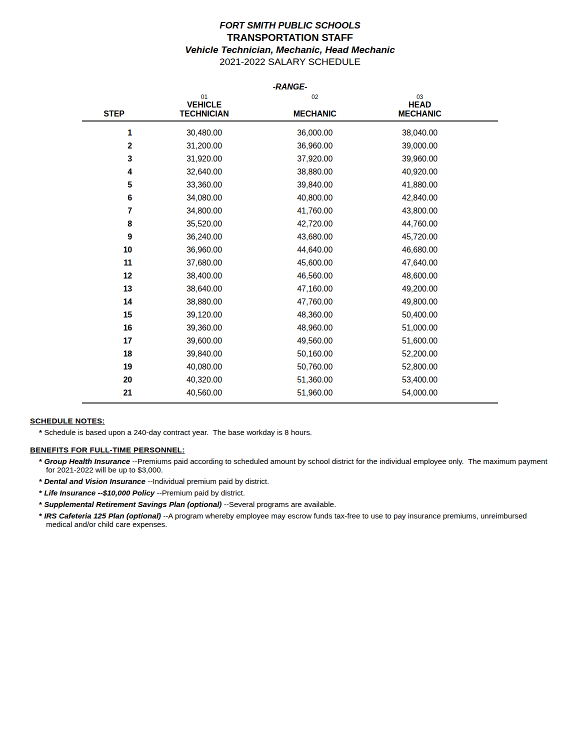FORT SMITH PUBLIC SCHOOLS
TRANSPORTATION STAFF
Vehicle Technician, Mechanic, Head Mechanic
2021-2022 SALARY SCHEDULE
-RANGE-
| | 01 | 02 | 03 | |
| --- | --- | --- | --- | --- |
| | VEHICLE | | HEAD | |
| STEP | TECHNICIAN | MECHANIC | MECHANIC | |
| 1 | 30,480.00 | 36,000.00 | 38,040.00 | |
| 2 | 31,200.00 | 36,960.00 | 39,000.00 | |
| 3 | 31,920.00 | 37,920.00 | 39,960.00 | |
| 4 | 32,640.00 | 38,880.00 | 40,920.00 | |
| 5 | 33,360.00 | 39,840.00 | 41,880.00 | |
| 6 | 34,080.00 | 40,800.00 | 42,840.00 | |
| 7 | 34,800.00 | 41,760.00 | 43,800.00 | |
| 8 | 35,520.00 | 42,720.00 | 44,760.00 | |
| 9 | 36,240.00 | 43,680.00 | 45,720.00 | |
| 10 | 36,960.00 | 44,640.00 | 46,680.00 | |
| 11 | 37,680.00 | 45,600.00 | 47,640.00 | |
| 12 | 38,400.00 | 46,560.00 | 48,600.00 | |
| 13 | 38,640.00 | 47,160.00 | 49,200.00 | |
| 14 | 38,880.00 | 47,760.00 | 49,800.00 | |
| 15 | 39,120.00 | 48,360.00 | 50,400.00 | |
| 16 | 39,360.00 | 48,960.00 | 51,000.00 | |
| 17 | 39,600.00 | 49,560.00 | 51,600.00 | |
| 18 | 39,840.00 | 50,160.00 | 52,200.00 | |
| 19 | 40,080.00 | 50,760.00 | 52,800.00 | |
| 20 | 40,320.00 | 51,360.00 | 53,400.00 | |
| 21 | 40,560.00 | 51,960.00 | 54,000.00 | |
SCHEDULE NOTES:
Schedule is based upon a 240-day contract year. The base workday is 8 hours.
BENEFITS FOR FULL-TIME PERSONNEL:
Group Health Insurance --Premiums paid according to scheduled amount by school district for the individual employee only. The maximum payment for 2021-2022 will be up to $3,000.
Dental and Vision Insurance --Individual premium paid by district.
Life Insurance --$10,000 Policy --Premium paid by district.
Supplemental Retirement Savings Plan (optional) --Several programs are available.
IRS Cafeteria 125 Plan (optional) --A program whereby employee may escrow funds tax-free to use to pay insurance premiums, unreimbursed medical and/or child care expenses.